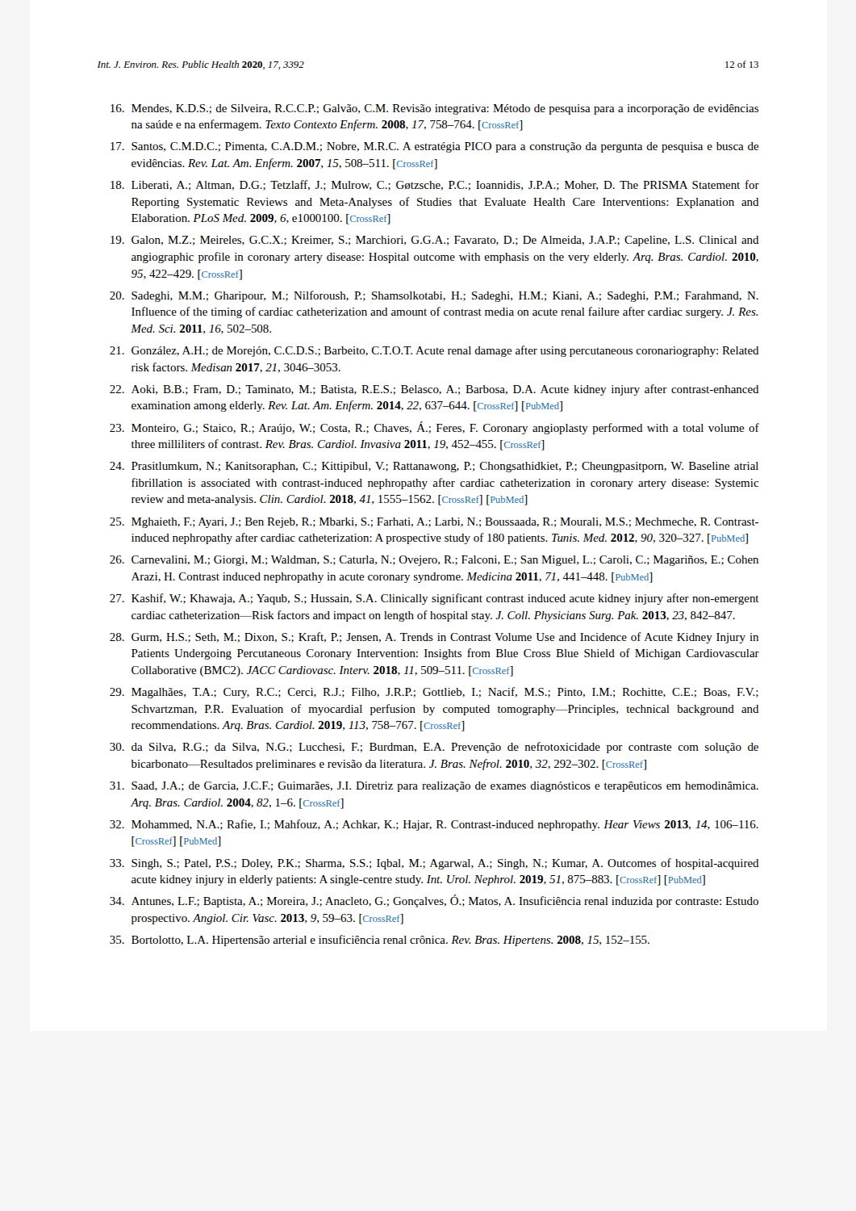Int. J. Environ. Res. Public Health 2020, 17, 3392 12 of 13
Mendes, K.D.S.; de Silveira, R.C.C.P.; Galvão, C.M. Revisão integrativa: Método de pesquisa para a incorporação de evidências na saúde e na enfermagem. Texto Contexto Enferm. 2008, 17, 758–764. [CrossRef]
Santos, C.M.D.C.; Pimenta, C.A.D.M.; Nobre, M.R.C. A estratégia PICO para a construção da pergunta de pesquisa e busca de evidências. Rev. Lat. Am. Enferm. 2007, 15, 508–511. [CrossRef]
Liberati, A.; Altman, D.G.; Tetzlaff, J.; Mulrow, C.; Gøtzsche, P.C.; Ioannidis, J.P.A.; Moher, D. The PRISMA Statement for Reporting Systematic Reviews and Meta-Analyses of Studies that Evaluate Health Care Interventions: Explanation and Elaboration. PLoS Med. 2009, 6, e1000100. [CrossRef]
Galon, M.Z.; Meireles, G.C.X.; Kreimer, S.; Marchiori, G.G.A.; Favarato, D.; De Almeida, J.A.P.; Capeline, L.S. Clinical and angiographic profile in coronary artery disease: Hospital outcome with emphasis on the very elderly. Arq. Bras. Cardiol. 2010, 95, 422–429. [CrossRef]
Sadeghi, M.M.; Gharipour, M.; Nilforoush, P.; Shamsolkotabi, H.; Sadeghi, H.M.; Kiani, A.; Sadeghi, P.M.; Farahmand, N. Influence of the timing of cardiac catheterization and amount of contrast media on acute renal failure after cardiac surgery. J. Res. Med. Sci. 2011, 16, 502–508.
González, A.H.; de Morejón, C.C.D.S.; Barbeito, C.T.O.T. Acute renal damage after using percutaneous coronariography: Related risk factors. Medisan 2017, 21, 3046–3053.
Aoki, B.B.; Fram, D.; Taminato, M.; Batista, R.E.S.; Belasco, A.; Barbosa, D.A. Acute kidney injury after contrast-enhanced examination among elderly. Rev. Lat. Am. Enferm. 2014, 22, 637–644. [CrossRef] [PubMed]
Monteiro, G.; Staico, R.; Araújo, W.; Costa, R.; Chaves, Á.; Feres, F. Coronary angioplasty performed with a total volume of three milliliters of contrast. Rev. Bras. Cardiol. Invasiva 2011, 19, 452–455. [CrossRef]
Prasitlumkum, N.; Kanitsoraphan, C.; Kittipibul, V.; Rattanawong, P.; Chongsathidkiet, P.; Cheungpasitporn, W. Baseline atrial fibrillation is associated with contrast-induced nephropathy after cardiac catheterization in coronary artery disease: Systemic review and meta-analysis. Clin. Cardiol. 2018, 41, 1555–1562. [CrossRef] [PubMed]
Mghaieth, F.; Ayari, J.; Ben Rejeb, R.; Mbarki, S.; Farhati, A.; Larbi, N.; Boussaada, R.; Mourali, M.S.; Mechmeche, R. Contrast-induced nephropathy after cardiac catheterization: A prospective study of 180 patients. Tunis. Med. 2012, 90, 320–327. [PubMed]
Carnevalini, M.; Giorgi, M.; Waldman, S.; Caturla, N.; Ovejero, R.; Falconi, E.; San Miguel, L.; Caroli, C.; Magariños, E.; Cohen Arazi, H. Contrast induced nephropathy in acute coronary syndrome. Medicina 2011, 71, 441–448. [PubMed]
Kashif, W.; Khawaja, A.; Yaqub, S.; Hussain, S.A. Clinically significant contrast induced acute kidney injury after non-emergent cardiac catheterization—Risk factors and impact on length of hospital stay. J. Coll. Physicians Surg. Pak. 2013, 23, 842–847.
Gurm, H.S.; Seth, M.; Dixon, S.; Kraft, P.; Jensen, A. Trends in Contrast Volume Use and Incidence of Acute Kidney Injury in Patients Undergoing Percutaneous Coronary Intervention: Insights from Blue Cross Blue Shield of Michigan Cardiovascular Collaborative (BMC2). JACC Cardiovasc. Interv. 2018, 11, 509–511. [CrossRef]
Magalhães, T.A.; Cury, R.C.; Cerci, R.J.; Filho, J.R.P.; Gottlieb, I.; Nacif, M.S.; Pinto, I.M.; Rochitte, C.E.; Boas, F.V.; Schvartzman, P.R. Evaluation of myocardial perfusion by computed tomography—Principles, technical background and recommendations. Arq. Bras. Cardiol. 2019, 113, 758–767. [CrossRef]
da Silva, R.G.; da Silva, N.G.; Lucchesi, F.; Burdman, E.A. Prevenção de nefrotoxicidade por contraste com solução de bicarbonato—Resultados preliminares e revisão da literatura. J. Bras. Nefrol. 2010, 32, 292–302. [CrossRef]
Saad, J.A.; de Garcia, J.C.F.; Guimarães, J.I. Diretriz para realização de exames diagnósticos e terapêuticos em hemodinâmica. Arq. Bras. Cardiol. 2004, 82, 1–6. [CrossRef]
Mohammed, N.A.; Rafie, I.; Mahfouz, A.; Achkar, K.; Hajar, R. Contrast-induced nephropathy. Hear Views 2013, 14, 106–116. [CrossRef] [PubMed]
Singh, S.; Patel, P.S.; Doley, P.K.; Sharma, S.S.; Iqbal, M.; Agarwal, A.; Singh, N.; Kumar, A. Outcomes of hospital-acquired acute kidney injury in elderly patients: A single-centre study. Int. Urol. Nephrol. 2019, 51, 875–883. [CrossRef] [PubMed]
Antunes, L.F.; Baptista, A.; Moreira, J.; Anacleto, G.; Gonçalves, Ó.; Matos, A. Insuficiência renal induzida por contraste: Estudo prospectivo. Angiol. Cir. Vasc. 2013, 9, 59–63. [CrossRef]
Bortolotto, L.A. Hipertensão arterial e insuficiência renal crônica. Rev. Bras. Hipertens. 2008, 15, 152–155.